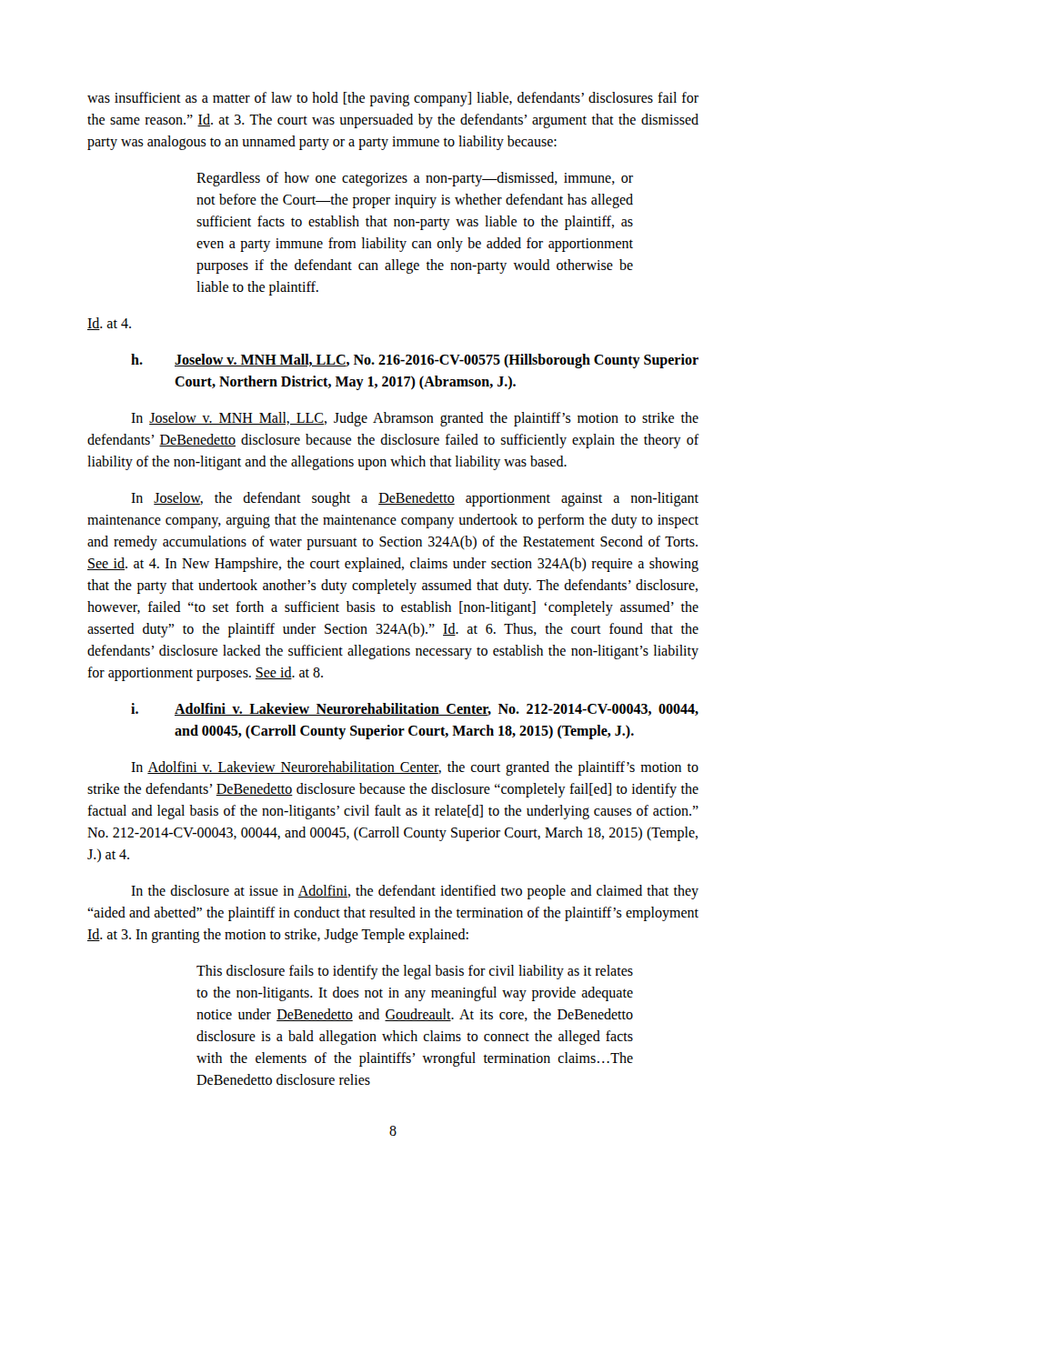was insufficient as a matter of law to hold [the paving company] liable, defendants’ disclosures fail for the same reason.” Id. at 3. The court was unpersuaded by the defendants’ argument that the dismissed party was analogous to an unnamed party or a party immune to liability because:
Regardless of how one categorizes a non-party—dismissed, immune, or not before the Court—the proper inquiry is whether defendant has alleged sufficient facts to establish that non-party was liable to the plaintiff, as even a party immune from liability can only be added for apportionment purposes if the defendant can allege the non-party would otherwise be liable to the plaintiff.
Id. at 4.
h.
Joselow v. MNH Mall, LLC, No. 216-2016-CV-00575 (Hillsborough County Superior Court, Northern District, May 1, 2017) (Abramson, J.).
In Joselow v. MNH Mall, LLC, Judge Abramson granted the plaintiff’s motion to strike the defendants’ DeBenedetto disclosure because the disclosure failed to sufficiently explain the theory of liability of the non-litigant and the allegations upon which that liability was based.
In Joselow, the defendant sought a DeBenedetto apportionment against a non-litigant maintenance company, arguing that the maintenance company undertook to perform the duty to inspect and remedy accumulations of water pursuant to Section 324A(b) of the Restatement Second of Torts. See id. at 4. In New Hampshire, the court explained, claims under section 324A(b) require a showing that the party that undertook another’s duty completely assumed that duty. The defendants’ disclosure, however, failed “to set forth a sufficient basis to establish [non-litigant] ‘completely assumed’ the asserted duty” to the plaintiff under Section 324A(b).” Id. at 6. Thus, the court found that the defendants’ disclosure lacked the sufficient allegations necessary to establish the non-litigant’s liability for apportionment purposes. See id. at 8.
i.
Adolfini v. Lakeview Neurorehabilitation Center, No. 212-2014-CV-00043, 00044, and 00045, (Carroll County Superior Court, March 18, 2015) (Temple, J.).
In Adolfini v. Lakeview Neurorehabilitation Center, the court granted the plaintiff’s motion to strike the defendants’ DeBenedetto disclosure because the disclosure “completely fail[ed] to identify the factual and legal basis of the non-litigants’ civil fault as it relate[d] to the underlying causes of action.” No. 212-2014-CV-00043, 00044, and 00045, (Carroll County Superior Court, March 18, 2015) (Temple, J.) at 4.
In the disclosure at issue in Adolfini, the defendant identified two people and claimed that they “aided and abetted” the plaintiff in conduct that resulted in the termination of the plaintiff’s employment Id. at 3. In granting the motion to strike, Judge Temple explained:
This disclosure fails to identify the legal basis for civil liability as it relates to the non-litigants. It does not in any meaningful way provide adequate notice under DeBenedetto and Goudreault. At its core, the DeBenedetto disclosure is a bald allegation which claims to connect the alleged facts with the elements of the plaintiffs’ wrongful termination claims…The DeBenedetto disclosure relies
8